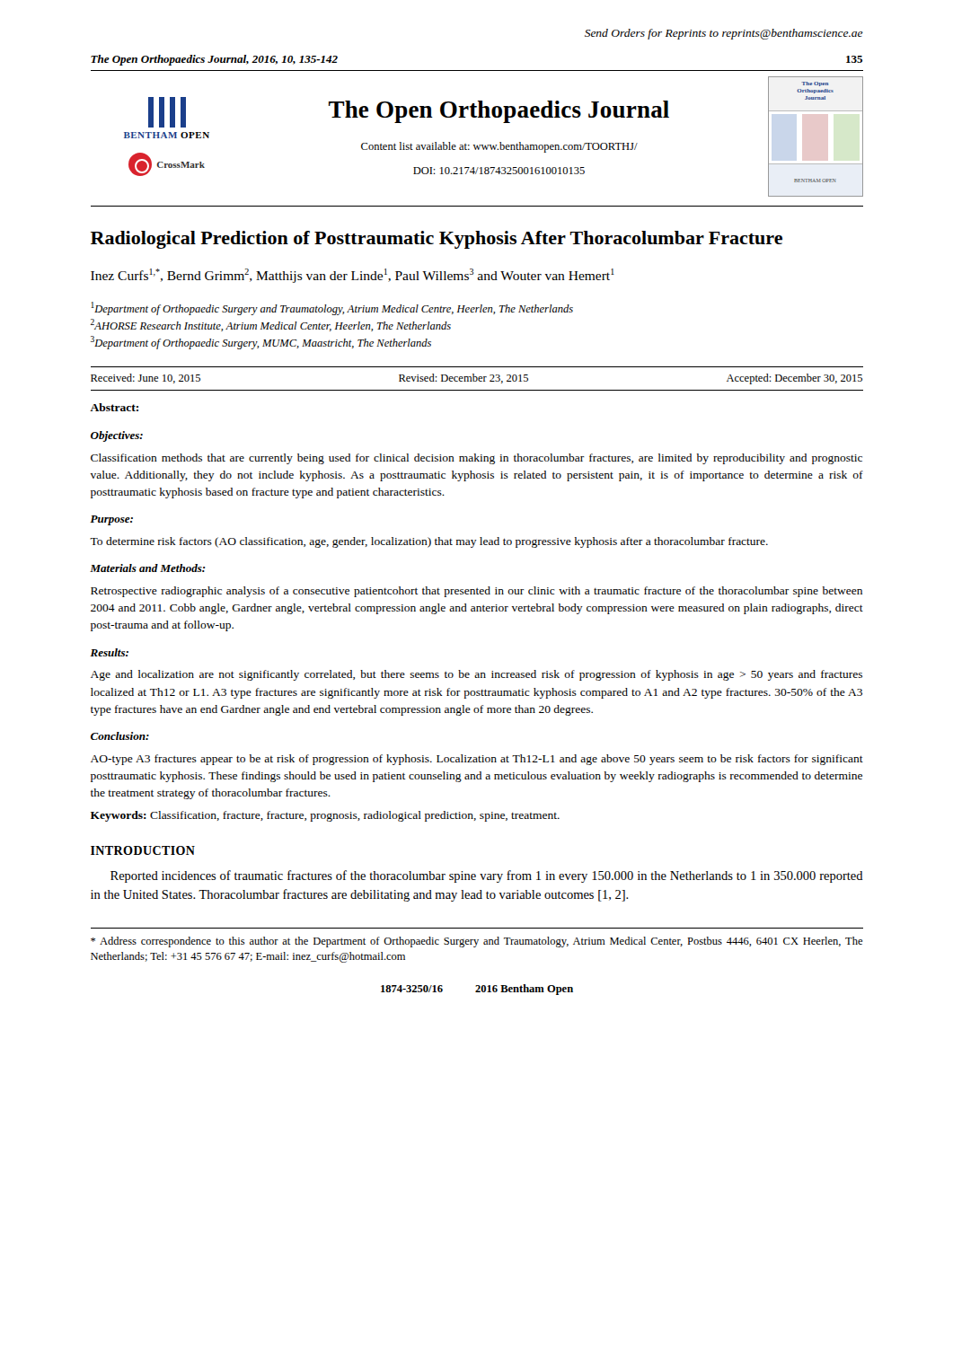Send Orders for Reprints to reprints@benthamscience.ae
The Open Orthopaedics Journal, 2016, 10, 135-142 135
BENTHAM OPEN
CrossMark
The Open Orthopaedics Journal
Content list available at: www.benthamopen.com/TOORTHJ/
DOI: 10.2174/1874325001610010135
The Open
Orthopaedics
Journal
BENTHAM OPEN
Radiological Prediction of Posttraumatic Kyphosis After Thoracolumbar Fracture
Inez Curfs1,*, Bernd Grimm2, Matthijs van der Linde1, Paul Willems3 and Wouter van Hemert1
1Department of Orthopaedic Surgery and Traumatology, Atrium Medical Centre, Heerlen, The Netherlands
2AHORSE Research Institute, Atrium Medical Center, Heerlen, The Netherlands
3Department of Orthopaedic Surgery, MUMC, Maastricht, The Netherlands
Received: June 10, 2015 Revised: December 23, 2015 Accepted: December 30, 2015
Abstract:
Objectives:
Classification methods that are currently being used for clinical decision making in thoracolumbar fractures, are limited by reproducibility and prognostic value. Additionally, they do not include kyphosis. As a posttraumatic kyphosis is related to persistent pain, it is of importance to determine a risk of posttraumatic kyphosis based on fracture type and patient characteristics.
Purpose:
To determine risk factors (AO classification, age, gender, localization) that may lead to progressive kyphosis after a thoracolumbar fracture.
Materials and Methods:
Retrospective radiographic analysis of a consecutive patientcohort that presented in our clinic with a traumatic fracture of the thoracolumbar spine between 2004 and 2011. Cobb angle, Gardner angle, vertebral compression angle and anterior vertebral body compression were measured on plain radiographs, direct post-trauma and at follow-up.
Results:
Age and localization are not significantly correlated, but there seems to be an increased risk of progression of kyphosis in age > 50 years and fractures localized at Th12 or L1. A3 type fractures are significantly more at risk for posttraumatic kyphosis compared to A1 and A2 type fractures. 30-50% of the A3 type fractures have an end Gardner angle and end vertebral compression angle of more than 20 degrees.
Conclusion:
AO-type A3 fractures appear to be at risk of progression of kyphosis. Localization at Th12-L1 and age above 50 years seem to be risk factors for significant posttraumatic kyphosis. These findings should be used in patient counseling and a meticulous evaluation by weekly radiographs is recommended to determine the treatment strategy of thoracolumbar fractures.
Keywords: Classification, fracture, fracture, prognosis, radiological prediction, spine, treatment.
INTRODUCTION
Reported incidences of traumatic fractures of the thoracolumbar spine vary from 1 in every 150.000 in the Netherlands to 1 in 350.000 reported in the United States. Thoracolumbar fractures are debilitating and may lead to variable outcomes [1, 2].
* Address correspondence to this author at the Department of Orthopaedic Surgery and Traumatology, Atrium Medical Center, Postbus 4446, 6401 CX Heerlen, The Netherlands; Tel: +31 45 576 67 47; E-mail: inez_curfs@hotmail.com
1874-3250/162016 Bentham Open